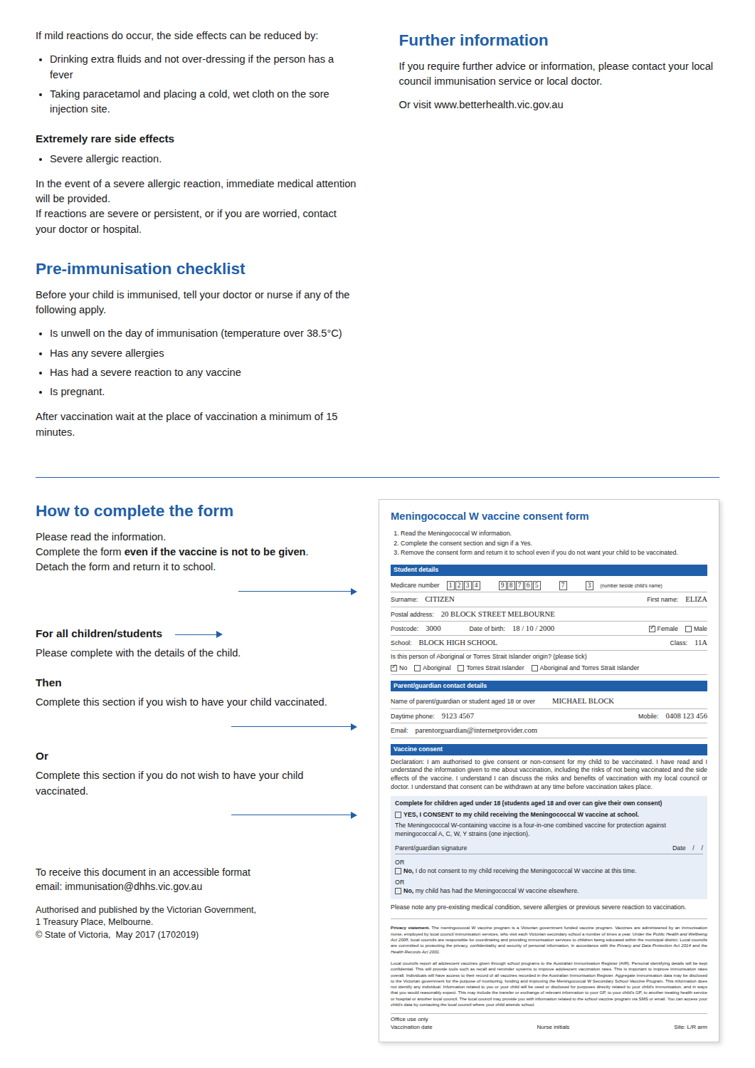If mild reactions do occur, the side effects can be reduced by:
Drinking extra fluids and not over-dressing if the person has a fever
Taking paracetamol and placing a cold, wet cloth on the sore injection site.
Extremely rare side effects
Severe allergic reaction.
In the event of a severe allergic reaction, immediate medical attention will be provided.
If reactions are severe or persistent, or if you are worried, contact your doctor or hospital.
Pre-immunisation checklist
Before your child is immunised, tell your doctor or nurse if any of the following apply.
Is unwell on the day of immunisation (temperature over 38.5°C)
Has any severe allergies
Has had a severe reaction to any vaccine
Is pregnant.
After vaccination wait at the place of vaccination a minimum of 15 minutes.
Further information
If you require further advice or information, please contact your local council immunisation service or local doctor.
Or visit www.betterhealth.vic.gov.au
How to complete the form
Please read the information.
Complete the form even if the vaccine is not to be given.
Detach the form and return it to school.
For all children/students
Please complete with the details of the child.
Then
Complete this section if you wish to have your child vaccinated.
Or
Complete this section if you do not wish to have your child vaccinated.
To receive this document in an accessible format
email: immunisation@dhhs.vic.gov.au
Authorised and published by the Victorian Government,
1 Treasury Place, Melbourne.
© State of Victoria, May 2017 (1702019)
Meningococcal W vaccine consent form
Read the Meningococcal W information.
Complete the consent section and sign if a Yes.
Remove the consent form and return it to school even if you do not want your child to be vaccinated.
Student details
Medicare number 1234 98765 7 3 (number beside child's name)
Surname: CITIZEN First name: ELIZA
Postal address: 20 BLOCK STREET MELBOURNE
Postcode: 3000 Date of birth: 18 / 10 / 2000 Female Male
School: BLOCK HIGH SCHOOL Class: 11A
Is this person of Aboriginal or Torres Strait Islander origin? (please tick)
No Aboriginal Torres Strait Islander Aboriginal and Torres Strait Islander
Parent/guardian contact details
Name of parent/guardian or student aged 18 or over MICHAEL BLOCK
Daytime phone: 9123 4567 Mobile: 0408 123 456
Email: parentorguardian@internetprovider.com
Vaccine consent
Declaration: I am authorised to give consent or non-consent for my child to be vaccinated. I have read and I understand the information given to me about vaccination, including the risks of not being vaccinated and the side effects of the vaccine. I understand I can discuss the risks and benefits of vaccination with my local council or doctor. I understand that consent can be withdrawn at any time before vaccination takes place.
Complete for children aged under 18 (students aged 18 and over can give their own consent)
YES, I CONSENT to my child receiving the Meningococcal W vaccine at school.
The Meningococcal W-containing vaccine is a four-in-one combined vaccine for protection against meningococcal A, C, W, Y strains (one injection).
Parent/guardian signature Date / /
OR
No, I do not consent to my child receiving the Meningococcal W vaccine at this time.
OR
No, my child has had the Meningococcal W vaccine elsewhere.
Please note any pre-existing medical condition, severe allergies or previous severe reaction to vaccination.
Privacy statement. The meningococcal W vaccine program is a Victorian government funded vaccine program. Vaccines are administered by an immunisation nurse, employed by local council immunisation services, who visit each Victorian secondary school a number of times a year. Under the Public Health and Wellbeing Act 2008, local councils are responsible for coordinating and providing immunisation services to children being educated within the municipal district. Local councils are committed to protecting the privacy, confidentiality and security of personal information, in accordance with the Privacy and Data Protection Act 2014 and the Health Records Act 2001.
Local councils report all adolescent vaccines given through school programs to the Australian Immunisation Register (AIR). Personal identifying details will be kept confidential. This will provide tools such as recall and reminder systems to improve adolescent vaccination rates. This is important to improve immunisation rates overall. Individuals will have access to their record of all vaccines recorded in the Australian Immunisation Register. Aggregate immunisation data may be disclosed to the Victorian government for the purpose of monitoring, funding and improving the Meningococcal W Secondary School Vaccine Program. This information does not identify any individual. Information related to you or your child will be used or disclosed for purposes directly related to your child's immunisation, and in ways that you would reasonably expect. This may include the transfer or exchange of relevant information to your GP, to your child's GP, to another treating health service or hospital or another local council. The local council may provide you with information related to the school vaccine program via SMS or email. You can access your child's data by contacting the local council where your child attends school.
Office use only
Vaccination date Nurse initials Site: L/R arm